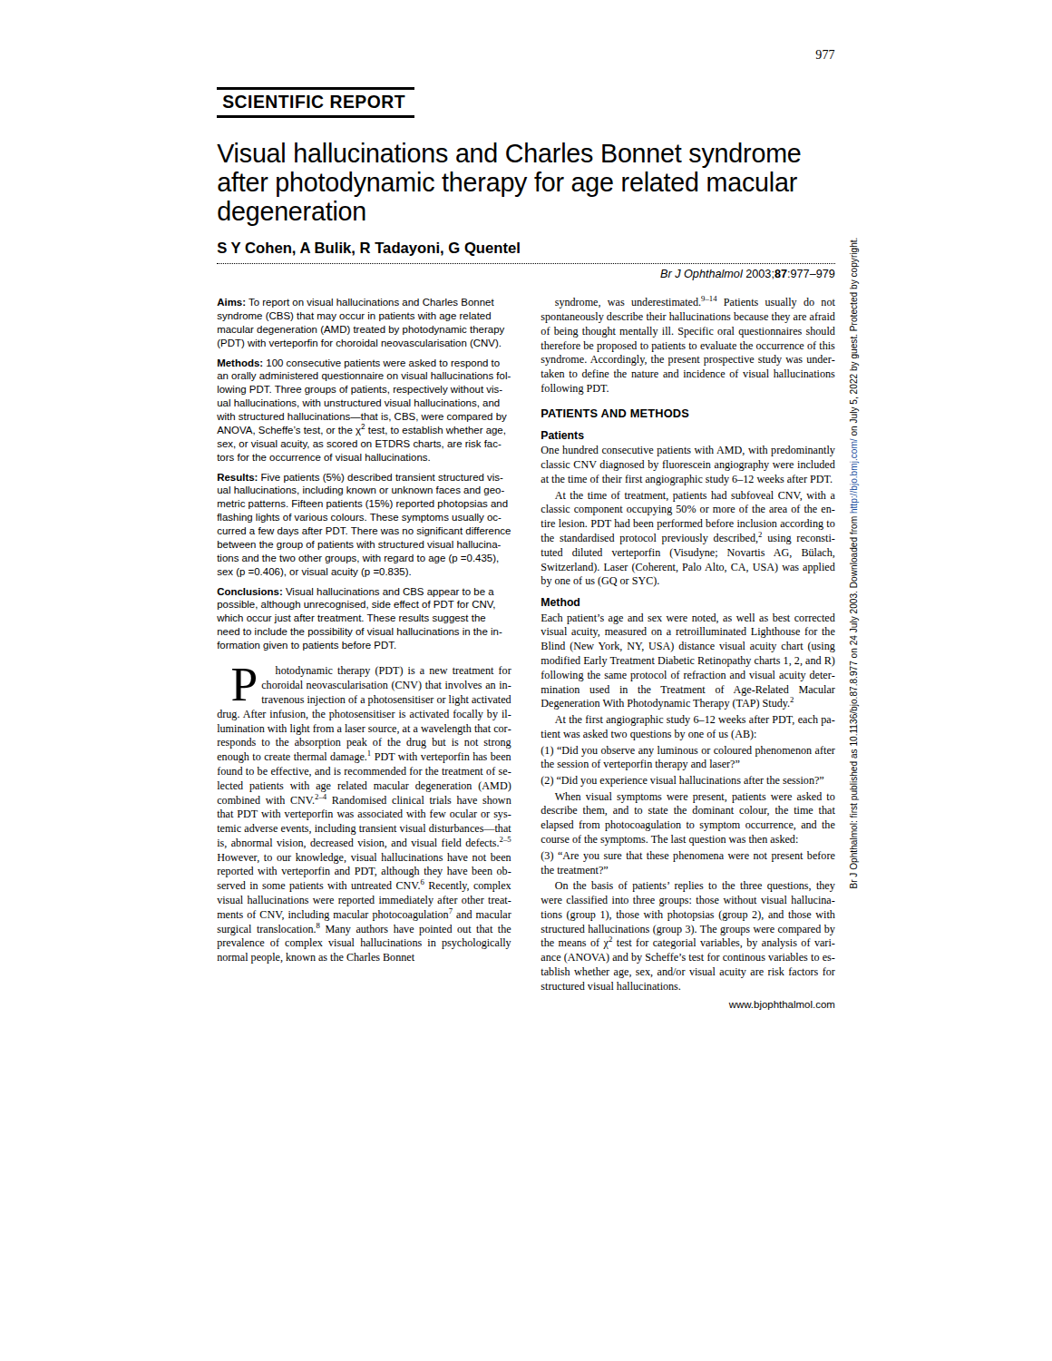Br J Ophthalmol: first published as 10.1136/bjo.87.8.977 on 24 July 2003. Downloaded from http://bjo.bmj.com/ on July 5, 2022 by guest. Protected by copyright.
977
SCIENTIFIC REPORT
Visual hallucinations and Charles Bonnet syndrome after photodynamic therapy for age related macular degeneration
S Y Cohen, A Bulik, R Tadayoni, G Quentel
Br J Ophthalmol 2003;87:977–979
Aims: To report on visual hallucinations and Charles Bonnet syndrome (CBS) that may occur in patients with age related macular degeneration (AMD) treated by photodynamic therapy (PDT) with verteporfin for choroidal neovascularisation (CNV).
Methods: 100 consecutive patients were asked to respond to an orally administered questionnaire on visual hallucinations following PDT. Three groups of patients, respectively without visual hallucinations, with unstructured visual hallucinations, and with structured hallucinations—that is, CBS, were compared by ANOVA, Scheffe’s test, or the χ2 test, to establish whether age, sex, or visual acuity, as scored on ETDRS charts, are risk factors for the occurrence of visual hallucinations.
Results: Five patients (5%) described transient structured visual hallucinations, including known or unknown faces and geometric patterns. Fifteen patients (15%) reported photopsias and flashing lights of various colours. These symptoms usually occurred a few days after PDT. There was no significant difference between the group of patients with structured visual hallucinations and the two other groups, with regard to age (p =0.435), sex (p =0.406), or visual acuity (p =0.835).
Conclusions: Visual hallucinations and CBS appear to be a possible, although unrecognised, side effect of PDT for CNV, which occur just after treatment. These results suggest the need to include the possibility of visual hallucinations in the information given to patients before PDT.
Photodynamic therapy (PDT) is a new treatment for choroidal neovascularisation (CNV) that involves an intravenous injection of a photosensitiser or light activated drug. After infusion, the photosensitiser is activated focally by illumination with light from a laser source, at a wavelength that corresponds to the absorption peak of the drug but is not strong enough to create thermal damage.1 PDT with verteporfin has been found to be effective, and is recommended for the treatment of selected patients with age related macular degeneration (AMD) combined with CNV.2–4 Randomised clinical trials have shown that PDT with verteporfin was associated with few ocular or systemic adverse events, including transient visual disturbances—that is, abnormal vision, decreased vision, and visual field defects.2–5 However, to our knowledge, visual hallucinations have not been reported with verteporfin and PDT, although they have been observed in some patients with untreated CNV.6 Recently, complex visual hallucinations were reported immediately after other treatments of CNV, including macular photocoagulation7 and macular surgical translocation.8 Many authors have pointed out that the prevalence of complex visual hallucinations in psychologically normal people, known as the Charles Bonnet
syndrome, was underestimated.9–14 Patients usually do not spontaneously describe their hallucinations because they are afraid of being thought mentally ill. Specific oral questionnaires should therefore be proposed to patients to evaluate the occurrence of this syndrome. Accordingly, the present prospective study was undertaken to define the nature and incidence of visual hallucinations following PDT.
Patients and methods
Patients
One hundred consecutive patients with AMD, with predominantly classic CNV diagnosed by fluorescein angiography were included at the time of their first angiographic study 6–12 weeks after PDT.
At the time of treatment, patients had subfoveal CNV, with a classic component occupying 50% or more of the area of the entire lesion. PDT had been performed before inclusion according to the standardised protocol previously described,2 using reconstituted diluted verteporfin (Visudyne; Novartis AG, Bülach, Switzerland). Laser (Coherent, Palo Alto, CA, USA) was applied by one of us (GQ or SYC).
Method
Each patient’s age and sex were noted, as well as best corrected visual acuity, measured on a retroilluminated Lighthouse for the Blind (New York, NY, USA) distance visual acuity chart (using modified Early Treatment Diabetic Retinopathy charts 1, 2, and R) following the same protocol of refraction and visual acuity determination used in the Treatment of Age-Related Macular Degeneration With Photodynamic Therapy (TAP) Study.2
At the first angiographic study 6–12 weeks after PDT, each patient was asked two questions by one of us (AB):
(1) “Did you observe any luminous or coloured phenomenon after the session of verteporfin therapy and laser?”
(2) “Did you experience visual hallucinations after the session?”
When visual symptoms were present, patients were asked to describe them, and to state the dominant colour, the time that elapsed from photocoagulation to symptom occurrence, and the course of the symptoms. The last question was then asked:
(3) “Are you sure that these phenomena were not present before the treatment?”
On the basis of patients’ replies to the three questions, they were classified into three groups: those without visual hallucinations (group 1), those with photopsias (group 2), and those with structured hallucinations (group 3). The groups were compared by the means of χ2 test for categorial variables, by analysis of variance (ANOVA) and by Scheffe’s test for continous variables to establish whether age, sex, and/or visual acuity are risk factors for structured visual hallucinations.
www.bjophthalmol.com